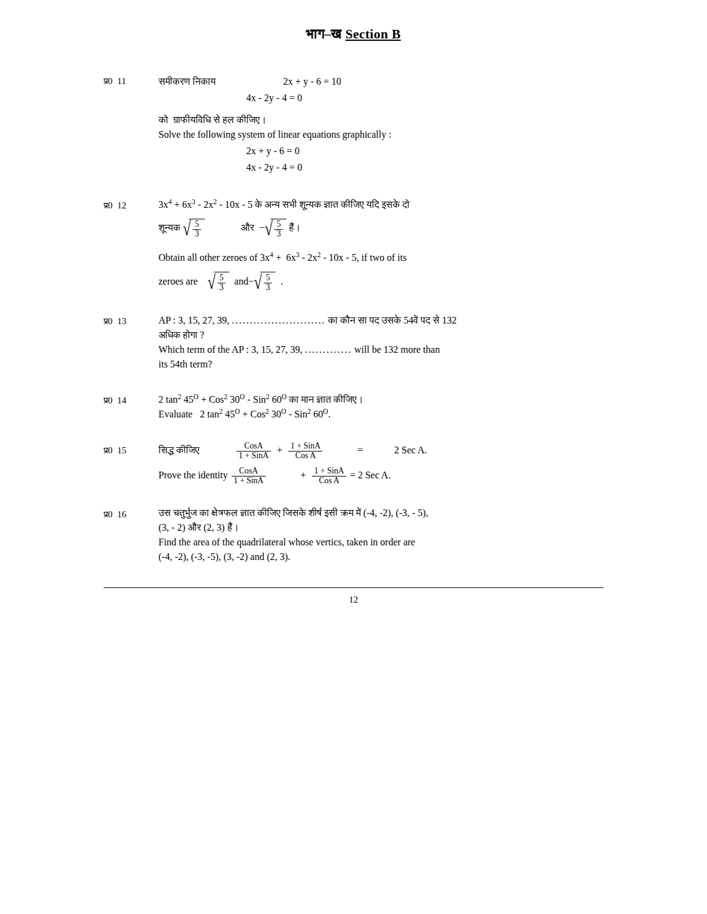भाग–ख Section B
प्र0 11
समीकरण निकाय 2x + y - 6 = 10
4x - 2y - 4 = 0
को ग्राफीयविधि से हल कीजिए।
Solve the following system of linear equations graphically :
2x + y - 6 = 0
4x - 2y - 4 = 0
प्र0 12
3x4 + 6x3 - 2x2 - 10x - 5 के अन्य सभी शून्यक ज्ञात कीजिए यदि इसके दो
शून्यक √53 और −√53 हैं।
Obtain all other zeroes of 3x4 + 6x3 - 2x2 - 10x - 5, if two of its
zeroes are √53 and−√53 .
प्र0 13
AP : 3, 15, 27, 39, .......................... का कौन सा पद उसके 54वें पद से 132
अधिक होगा ?
Which term of the AP : 3, 15, 27, 39, ............. will be 132 more than
its 54th term?
प्र0 14
2 tan2 45O + Cos2 30O - Sin2 60O का मान ज्ञात कीजिए।
Evaluate 2 tan2 45O + Cos2 30O - Sin2 60O.
प्र0 15
सिद्ध कीजिए CosA 1 + SinA + 1 + SinA Cos A = 2 Sec A.
Prove the identity CosA 1 + SinA + 1 + SinA Cos A = 2 Sec A.
प्र0 16
उस चतुर्भुज का क्षेत्रफल ज्ञात कीजिए जिसके शीर्ष इसी क्रम में (-4, -2), (-3, - 5),
(3, - 2) और (2, 3) हैं।
Find the area of the quadrilateral whose vertics, taken in order are
(-4, -2), (-3, -5), (3, -2) and (2, 3).
12